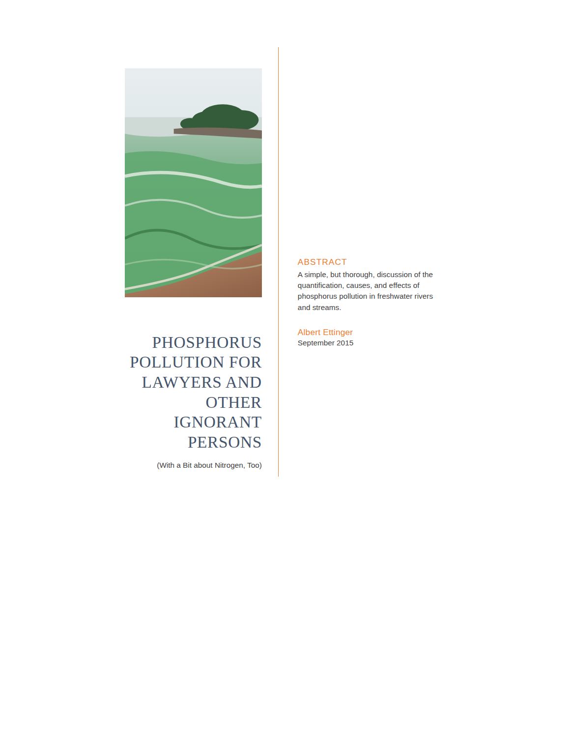Phosphorus Pollution for Lawyers and Other Ignorant Persons
(With a Bit about Nitrogen, Too)
Abstract
A simple, but thorough, discussion of the quantification, causes, and effects of phosphorus pollution in freshwater rivers and streams.
Albert Ettinger
September 2015